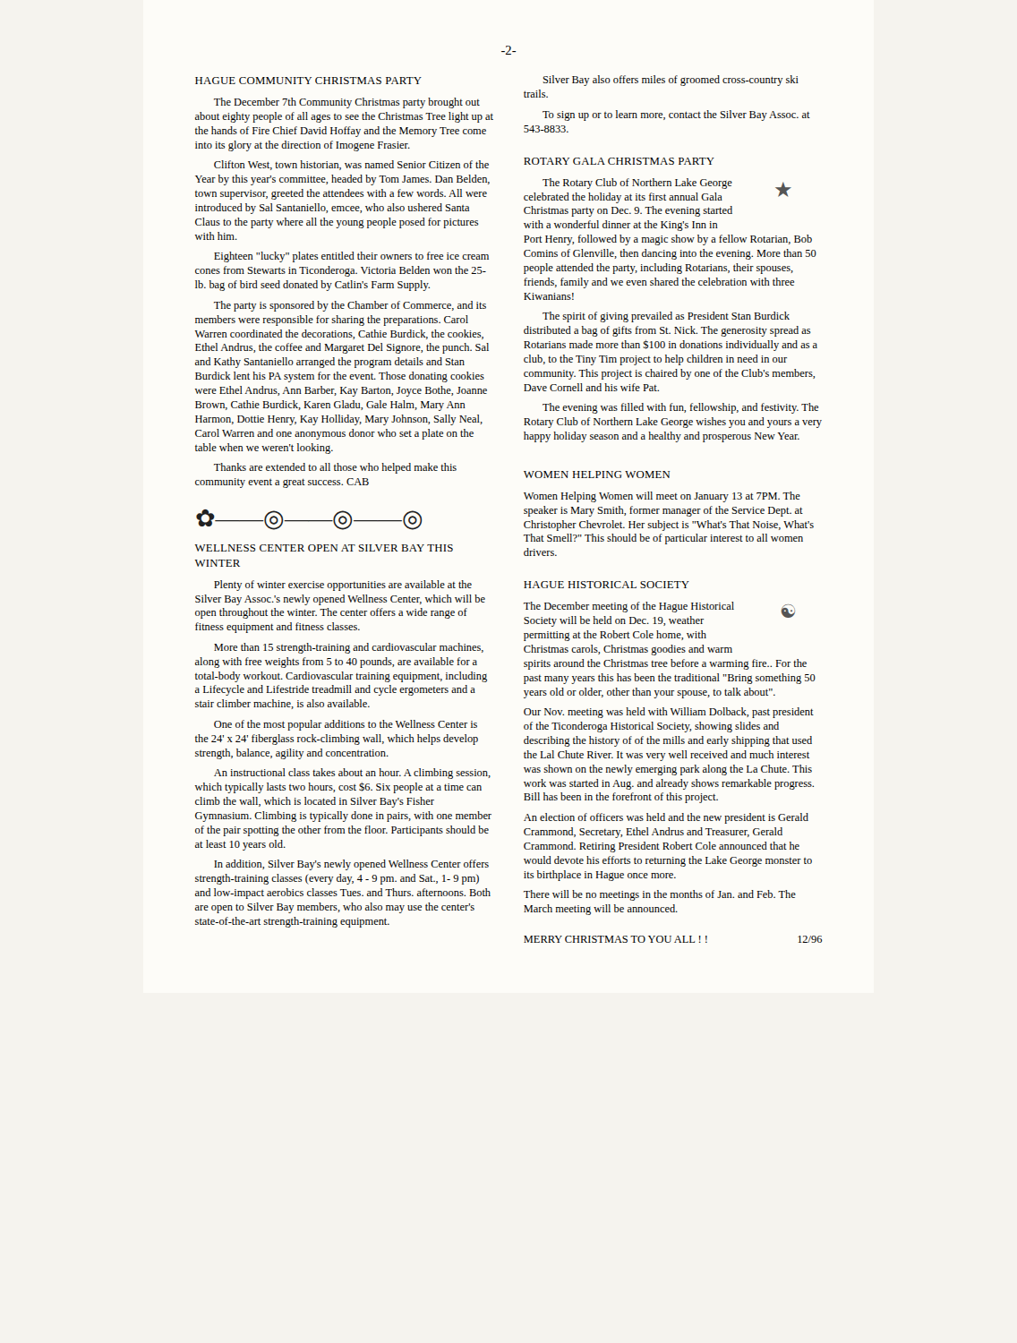-2-
Hague Community Christmas Party
The December 7th Community Christmas party brought out about eighty people of all ages to see the Christmas Tree light up at the hands of Fire Chief David Hoffay and the Memory Tree come into its glory at the direction of Imogene Frasier.
Clifton West, town historian, was named Senior Citizen of the Year by this year's committee, headed by Tom James. Dan Belden, town supervisor, greeted the attendees with a few words. All were introduced by Sal Santaniello, emcee, who also ushered Santa Claus to the party where all the young people posed for pictures with him.
Eighteen "lucky" plates entitled their owners to free ice cream cones from Stewarts in Ticonderoga. Victoria Belden won the 25-lb. bag of bird seed donated by Catlin's Farm Supply.
The party is sponsored by the Chamber of Commerce, and its members were responsible for sharing the preparations. Carol Warren coordinated the decorations, Cathie Burdick, the cookies, Ethel Andrus, the coffee and Margaret Del Signore, the punch. Sal and Kathy Santaniello arranged the program details and Stan Burdick lent his PA system for the event. Those donating cookies were Ethel Andrus, Ann Barber, Kay Barton, Joyce Bothe, Joanne Brown, Cathie Burdick, Karen Gladu, Gale Halm, Mary Ann Harmon, Dottie Henry, Kay Holliday, Mary Johnson, Sally Neal, Carol Warren and one anonymous donor who set a plate on the table when we weren't looking.
Thanks are extended to all those who helped make this community event a great success. CAB
✿——◎——◎——◎
Wellness Center Open at Silver Bay This Winter
Plenty of winter exercise opportunities are available at the Silver Bay Assoc.'s newly opened Wellness Center, which will be open throughout the winter. The center offers a wide range of fitness equipment and fitness classes.
More than 15 strength-training and cardiovascular machines, along with free weights from 5 to 40 pounds, are available for a total-body workout. Cardiovascular training equipment, including a Lifecycle and Lifestride treadmill and cycle ergometers and a stair climber machine, is also available.
One of the most popular additions to the Wellness Center is the 24' x 24' fiberglass rock-climbing wall, which helps develop strength, balance, agility and concentration.
An instructional class takes about an hour. A climbing session, which typically lasts two hours, cost $6. Six people at a time can climb the wall, which is located in Silver Bay's Fisher Gymnasium. Climbing is typically done in pairs, with one member of the pair spotting the other from the floor. Participants should be at least 10 years old.
In addition, Silver Bay's newly opened Wellness Center offers strength-training classes (every day, 4 - 9 pm. and Sat., 1- 9 pm) and low-impact aerobics classes Tues. and Thurs. afternoons. Both are open to Silver Bay members, who also may use the center's state-of-the-art strength-training equipment.
Silver Bay also offers miles of groomed cross-country ski trails.
To sign up or to learn more, contact the Silver Bay Assoc. at 543-8833.
Rotary Gala Christmas Party
★
The Rotary Club of Northern Lake George celebrated the holiday at its first annual Gala Christmas party on Dec. 9. The evening started with a wonderful dinner at the King's Inn in Port Henry, followed by a magic show by a fellow Rotarian, Bob Comins of Glenville, then dancing into the evening. More than 50 people attended the party, including Rotarians, their spouses, friends, family and we even shared the celebration with three Kiwanians!
The spirit of giving prevailed as President Stan Burdick distributed a bag of gifts from St. Nick. The generosity spread as Rotarians made more than $100 in donations individually and as a club, to the Tiny Tim project to help children in need in our community. This project is chaired by one of the Club's members, Dave Cornell and his wife Pat.
The evening was filled with fun, fellowship, and festivity. The Rotary Club of Northern Lake George wishes you and yours a very happy holiday season and a healthy and prosperous New Year.
Women Helping Women
Women Helping Women will meet on January 13 at 7PM. The speaker is Mary Smith, former manager of the Service Dept. at Christopher Chevrolet. Her subject is "What's That Noise, What's That Smell?" This should be of particular interest to all women drivers.
Hague Historical Society
☯
The December meeting of the Hague Historical Society will be held on Dec. 19, weather permitting at the Robert Cole home, with Christmas carols, Christmas goodies and warm spirits around the Christmas tree before a warming fire.. For the past many years this has been the traditional "Bring something 50 years old or older, other than your spouse, to talk about".
Our Nov. meeting was held with William Dolback, past president of the Ticonderoga Historical Society, showing slides and describing the history of of the mills and early shipping that used the Lal Chute River. It was very well received and much interest was shown on the newly emerging park along the La Chute. This work was started in Aug. and already shows remarkable progress. Bill has been in the forefront of this project.
An election of officers was held and the new president is Gerald Crammond, Secretary, Ethel Andrus and Treasurer, Gerald Crammond. Retiring President Robert Cole announced that he would devote his efforts to returning the Lake George monster to its birthplace in Hague once more.
There will be no meetings in the months of Jan. and Feb. The March meeting will be announced.
12/96 MERRY CHRISTMAS TO YOU ALL ! !